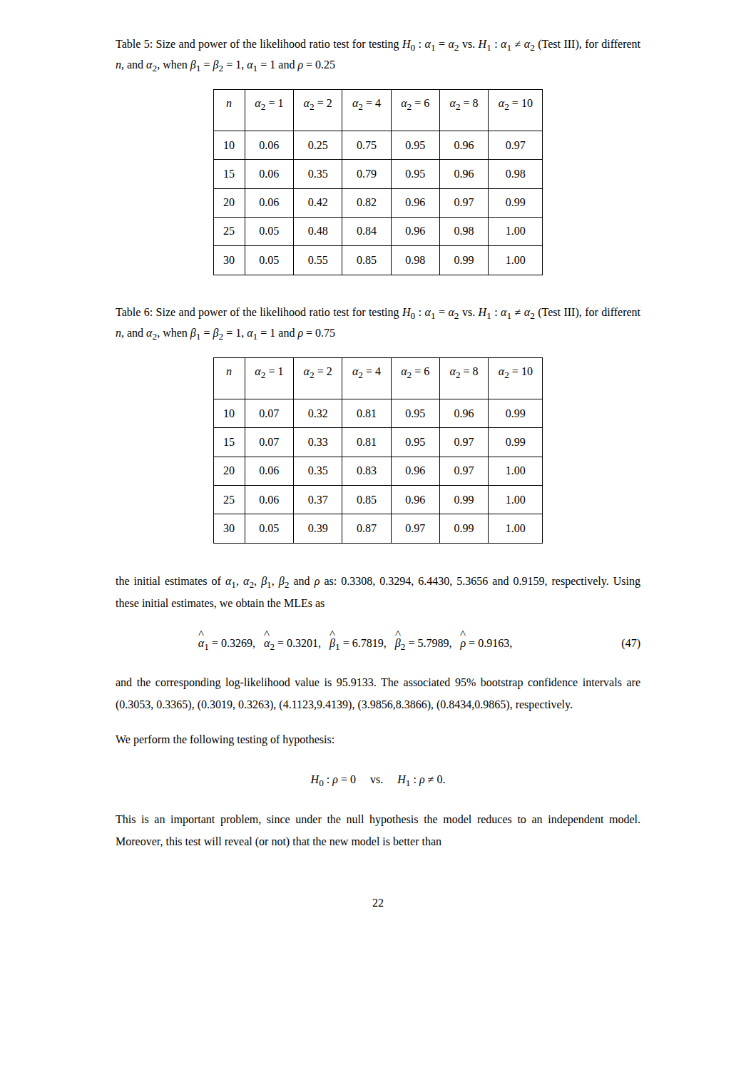Table 5: Size and power of the likelihood ratio test for testing H0 : α1 = α2 vs. H1 : α1 ≠ α2 (Test III), for different n, and α2, when β1 = β2 = 1, α1 = 1 and ρ = 0.25
| n | α 2 = 1 | α 2 = 2 | α 2 = 4 | α 2 = 6 | α 2 = 8 | α 2 = 10 |
| --- | --- | --- | --- | --- | --- | --- |
| 10 | 0.06 | 0.25 | 0.75 | 0.95 | 0.96 | 0.97 |
| 15 | 0.06 | 0.35 | 0.79 | 0.95 | 0.96 | 0.98 |
| 20 | 0.06 | 0.42 | 0.82 | 0.96 | 0.97 | 0.99 |
| 25 | 0.05 | 0.48 | 0.84 | 0.96 | 0.98 | 1.00 |
| 30 | 0.05 | 0.55 | 0.85 | 0.98 | 0.99 | 1.00 |
Table 6: Size and power of the likelihood ratio test for testing H0 : α1 = α2 vs. H1 : α1 ≠ α2 (Test III), for different n, and α2, when β1 = β2 = 1, α1 = 1 and ρ = 0.75
| n | α 2 = 1 | α 2 = 2 | α 2 = 4 | α 2 = 6 | α 2 = 8 | α 2 = 10 |
| --- | --- | --- | --- | --- | --- | --- |
| 10 | 0.07 | 0.32 | 0.81 | 0.95 | 0.96 | 0.99 |
| 15 | 0.07 | 0.33 | 0.81 | 0.95 | 0.97 | 0.99 |
| 20 | 0.06 | 0.35 | 0.83 | 0.96 | 0.97 | 1.00 |
| 25 | 0.06 | 0.37 | 0.85 | 0.96 | 0.99 | 1.00 |
| 30 | 0.05 | 0.39 | 0.87 | 0.97 | 0.99 | 1.00 |
the initial estimates of α1, α2, β1, β2 and ρ as: 0.3308, 0.3294, 6.4430, 5.3656 and 0.9159, respectively. Using these initial estimates, we obtain the MLEs as
α1 = 0.3269, α2 = 0.3201, β1 = 6.7819, β2 = 5.7989, ρ = 0.9163,
(47)
and the corresponding log-likelihood value is 95.9133. The associated 95% bootstrap confidence intervals are (0.3053, 0.3365), (0.3019, 0.3263), (4.1123,9.4139), (3.9856,8.3866), (0.8434,0.9865), respectively.
We perform the following testing of hypothesis:
H0 : ρ = 0 vs. H1 : ρ ≠ 0.
This is an important problem, since under the null hypothesis the model reduces to an independent model. Moreover, this test will reveal (or not) that the new model is better than
22